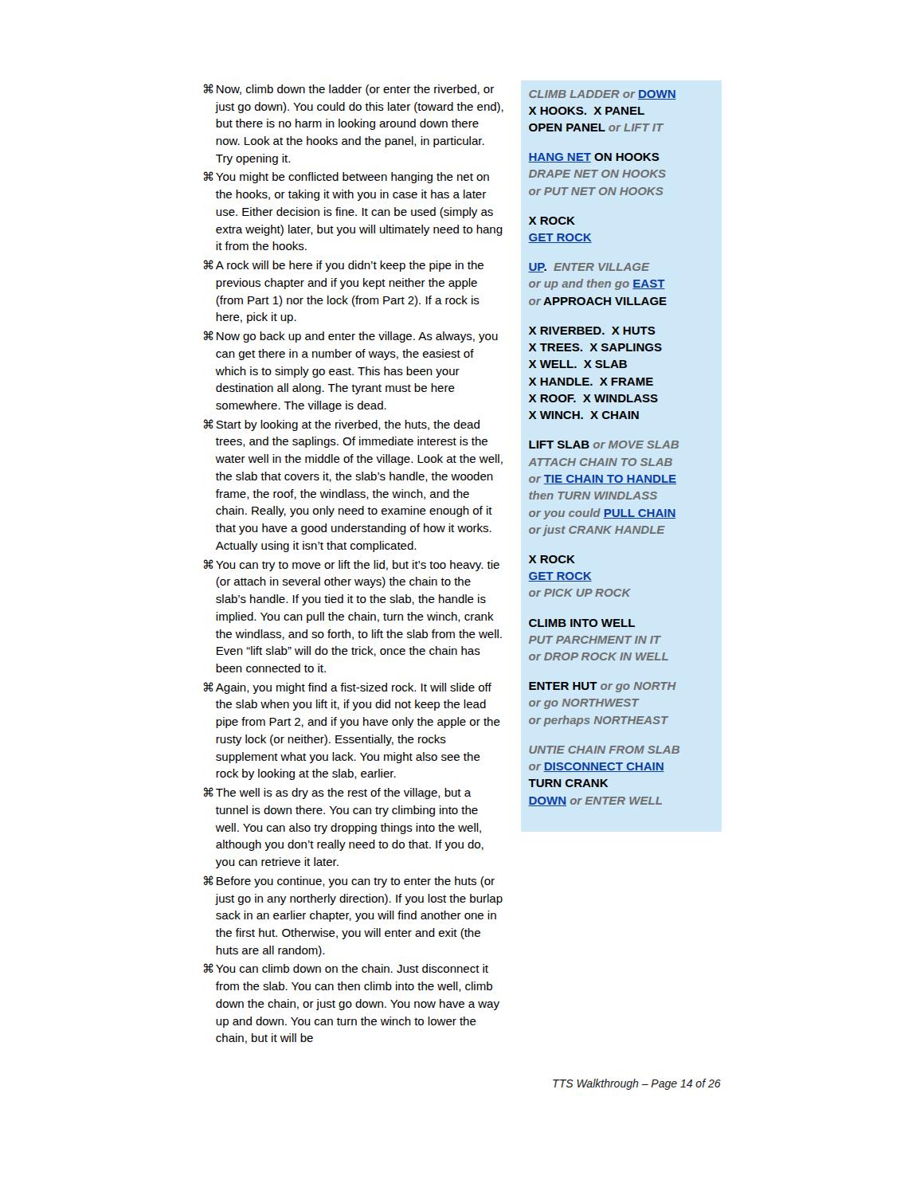⌘Now, climb down the ladder (or enter the riverbed, or just go down). You could do this later (toward the end), but there is no harm in looking around down there now. Look at the hooks and the panel, in particular. Try opening it.
⌘You might be conflicted between hanging the net on the hooks, or taking it with you in case it has a later use. Either decision is fine. It can be used (simply as extra weight) later, but you will ultimately need to hang it from the hooks.
⌘A rock will be here if you didn’t keep the pipe in the previous chapter and if you kept neither the apple (from Part 1) nor the lock (from Part 2). If a rock is here, pick it up.
⌘Now go back up and enter the village. As always, you can get there in a number of ways, the easiest of which is to simply go east. This has been your destination all along. The tyrant must be here somewhere. The village is dead.
⌘Start by looking at the riverbed, the huts, the dead trees, and the saplings. Of immediate interest is the water well in the middle of the village. Look at the well, the slab that covers it, the slab’s handle, the wooden frame, the roof, the windlass, the winch, and the chain. Really, you only need to examine enough of it that you have a good understanding of how it works. Actually using it isn’t that complicated.
⌘You can try to move or lift the lid, but it’s too heavy. tie (or attach in several other ways) the chain to the slab’s handle. If you tied it to the slab, the handle is implied. You can pull the chain, turn the winch, crank the windlass, and so forth, to lift the slab from the well. Even “lift slab” will do the trick, once the chain has been connected to it.
⌘Again, you might find a fist-sized rock. It will slide off the slab when you lift it, if you did not keep the lead pipe from Part 2, and if you have only the apple or the rusty lock (or neither). Essentially, the rocks supplement what you lack. You might also see the rock by looking at the slab, earlier.
⌘The well is as dry as the rest of the village, but a tunnel is down there. You can try climbing into the well. You can also try dropping things into the well, although you don’t really need to do that. If you do, you can retrieve it later.
⌘Before you continue, you can try to enter the huts (or just go in any northerly direction). If you lost the burlap sack in an earlier chapter, you will find another one in the first hut. Otherwise, you will enter and exit (the huts are all random).
⌘You can climb down on the chain. Just disconnect it from the slab. You can then climb into the well, climb down the chain, or just go down. You now have a way up and down. You can turn the winch to lower the chain, but it will be
CLIMB LADDER or DOWN
X HOOKS. X PANEL
OPEN PANEL or LIFT IT
HANG NET ON HOOKS
DRAPE NET ON HOOKS
or PUT NET ON HOOKS
X ROCK
GET ROCK
UP. ENTER VILLAGE
or up and then go EAST
or APPROACH VILLAGE
X RIVERBED. X HUTS
X TREES. X SAPLINGS
X WELL. X SLAB
X HANDLE. X FRAME
X ROOF. X WINDLASS
X WINCH. X CHAIN
LIFT SLAB or MOVE SLAB
ATTACH CHAIN TO SLAB
or TIE CHAIN TO HANDLE
then TURN WINDLASS
or you could PULL CHAIN
or just CRANK HANDLE
X ROCK
GET ROCK
or PICK UP ROCK
CLIMB INTO WELL
PUT PARCHMENT IN IT
or DROP ROCK IN WELL
ENTER HUT or go NORTH
or go NORTHWEST
or perhaps NORTHEAST
UNTIE CHAIN FROM SLAB
or DISCONNECT CHAIN
TURN CRANK
DOWN or ENTER WELL
TTS Walkthrough – Page 14 of 26